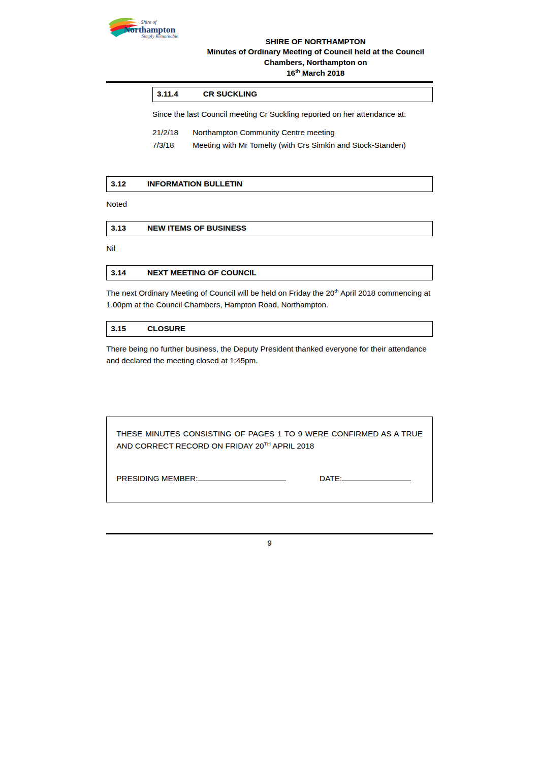Shire of Northampton Simply Remarkable
SHIRE OF NORTHAMPTON Minutes of Ordinary Meeting of Council held at the Council Chambers, Northampton on 16th March 2018
3.11.4 CR SUCKLING
Since the last Council meeting Cr Suckling reported on her attendance at:
21/2/18 Northampton Community Centre meeting
7/3/18 Meeting with Mr Tomelty (with Crs Simkin and Stock-Standen)
3.12 INFORMATION BULLETIN
Noted
3.13 NEW ITEMS OF BUSINESS
Nil
3.14 NEXT MEETING OF COUNCIL
The next Ordinary Meeting of Council will be held on Friday the 20th April 2018 commencing at 1.00pm at the Council Chambers, Hampton Road, Northampton.
3.15 CLOSURE
There being no further business, the Deputy President thanked everyone for their attendance and declared the meeting closed at 1:45pm.
THESE MINUTES CONSISTING OF PAGES 1 TO 9 WERE CONFIRMED AS A TRUE AND CORRECT RECORD ON FRIDAY 20TH APRIL 2018
PRESIDING MEMBER: DATE:
9